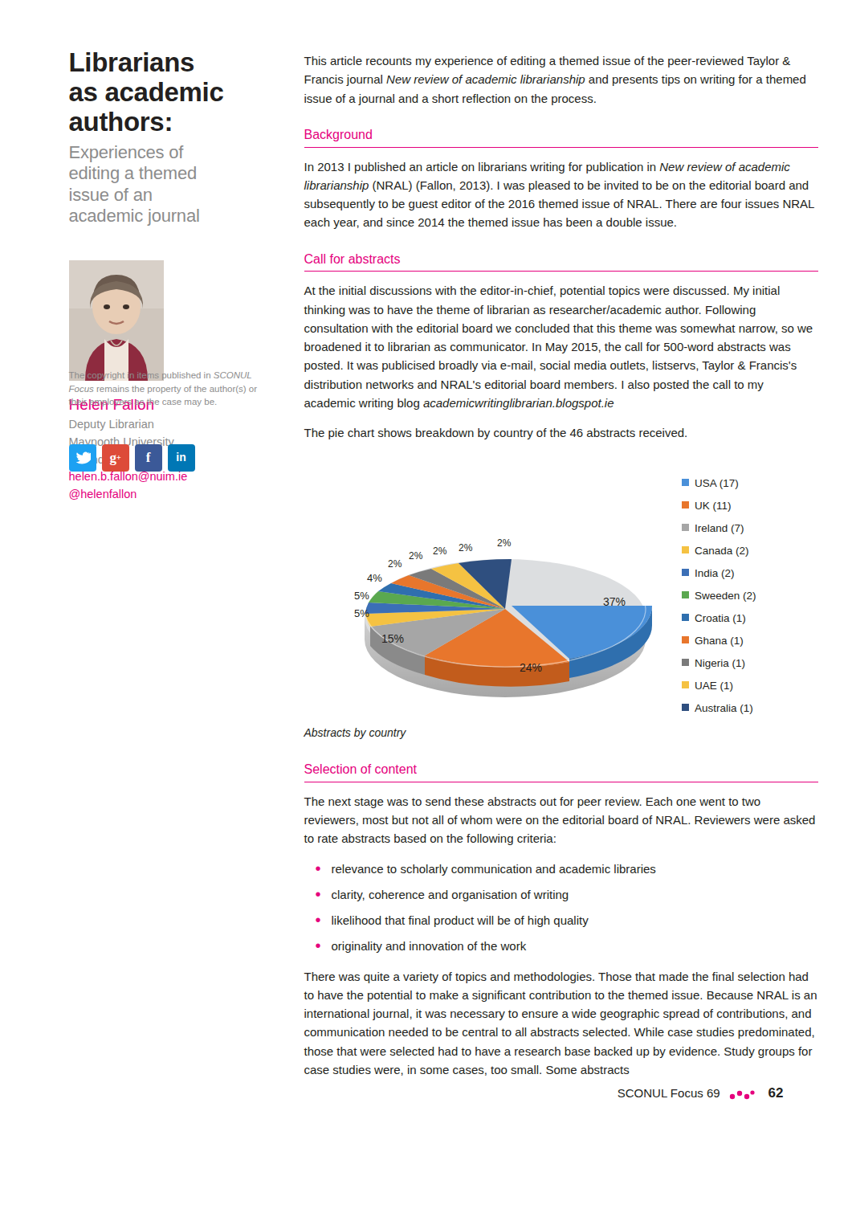Librarians
as academic
authors:
Experiences of
editing a themed
issue of an
academic journal
Helen Fallon
Deputy Librarian
Maynooth University
Ireland
helen.b.fallon@nuim.ie @helenfallon
The copyright in items published in SCONUL Focus remains the property of the author(s) or their employers as the case may be.
g+
f
in
This article recounts my experience of editing a themed issue of the peer-reviewed Taylor & Francis journal New review of academic librarianship and presents tips on writing for a themed issue of a journal and a short reflection on the process.
Background
In 2013 I published an article on librarians writing for publication in New review of academic librarianship (NRAL) (Fallon, 2013). I was pleased to be invited to be on the editorial board and subsequently to be guest editor of the 2016 themed issue of NRAL. There are four issues NRAL each year, and since 2014 the themed issue has been a double issue.
Call for abstracts
At the initial discussions with the editor-in-chief, potential topics were discussed. My initial thinking was to have the theme of librarian as researcher/academic author. Following consultation with the editorial board we concluded that this theme was somewhat narrow, so we broadened it to librarian as communicator. In May 2015, the call for 500-word abstracts was posted. It was publicised broadly via e-mail, social media outlets, listservs, Taylor & Francis's distribution networks and NRAL's editorial board members. I also posted the call to my academic writing blog academicwritinglibrarian.blogspot.ie
The pie chart shows breakdown by country of the 46 abstracts received.
37% 24% 15% 5% 5% 4% 2% 2% 2% 2% 2% USA (17) UK (11) Ireland (7) Canada (2) India (2) Sweeden (2) Croatia (1) Ghana (1) Nigeria (1) UAE (1) Australia (1)
Abstracts by country
Selection of content
The next stage was to send these abstracts out for peer review. Each one went to two reviewers, most but not all of whom were on the editorial board of NRAL. Reviewers were asked to rate abstracts based on the following criteria:
relevance to scholarly communication and academic libraries
clarity, coherence and organisation of writing
likelihood that final product will be of high quality
originality and innovation of the work
There was quite a variety of topics and methodologies. Those that made the final selection had to have the potential to make a significant contribution to the themed issue. Because NRAL is an international journal, it was necessary to ensure a wide geographic spread of contributions, and communication needed to be central to all abstracts selected. While case studies predominated, those that were selected had to have a research base backed up by evidence. Study groups for case studies were, in some cases, too small. Some abstracts
SCONUL Focus 69 62